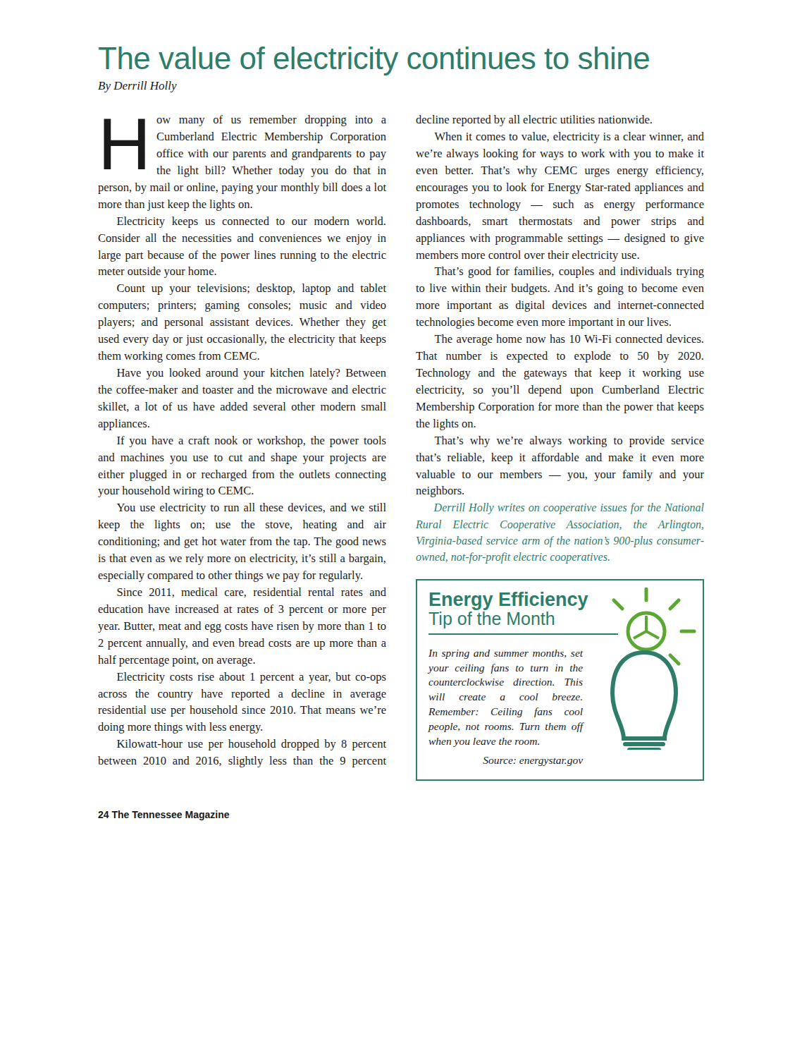The value of electricity continues to shine
By Derrill Holly
How many of us remember dropping into a Cumberland Electric Membership Corporation office with our parents and grandparents to pay the light bill? Whether today you do that in person, by mail or online, paying your monthly bill does a lot more than just keep the lights on.
Electricity keeps us connected to our modern world. Consider all the necessities and conveniences we enjoy in large part because of the power lines running to the electric meter outside your home.
Count up your televisions; desktop, laptop and tablet computers; printers; gaming consoles; music and video players; and personal assistant devices. Whether they get used every day or just occasionally, the electricity that keeps them working comes from CEMC.
Have you looked around your kitchen lately? Between the coffee-maker and toaster and the microwave and electric skillet, a lot of us have added several other modern small appliances.
If you have a craft nook or workshop, the power tools and machines you use to cut and shape your projects are either plugged in or recharged from the outlets connecting your household wiring to CEMC.
You use electricity to run all these devices, and we still keep the lights on; use the stove, heating and air conditioning; and get hot water from the tap. The good news is that even as we rely more on electricity, it’s still a bargain, especially compared to other things we pay for regularly.
Since 2011, medical care, residential rental rates and education have increased at rates of 3 percent or more per year. Butter, meat and egg costs have risen by more than 1 to 2 percent annually, and even bread costs are up more than a half percentage point, on average.
Electricity costs rise about 1 percent a year, but co-ops across the country have reported a decline in average residential use per household since 2010. That means we’re doing more things with less energy.
Kilowatt-hour use per household dropped by 8 percent between 2010 and 2016, slightly less than the 9 percent decline reported by all electric utilities nationwide.
When it comes to value, electricity is a clear winner, and we’re always looking for ways to work with you to make it even better. That’s why CEMC urges energy efficiency, encourages you to look for Energy Star-rated appliances and promotes technology — such as energy performance dashboards, smart thermostats and power strips and appliances with programmable settings — designed to give members more control over their electricity use.
That’s good for families, couples and individuals trying to live within their budgets. And it’s going to become even more important as digital devices and internet-connected technologies become even more important in our lives.
The average home now has 10 Wi-Fi connected devices. That number is expected to explode to 50 by 2020. Technology and the gateways that keep it working use electricity, so you’ll depend upon Cumberland Electric Membership Corporation for more than the power that keeps the lights on.
That’s why we’re always working to provide service that’s reliable, keep it affordable and make it even more valuable to our members — you, your family and your neighbors.
Derrill Holly writes on cooperative issues for the National Rural Electric Cooperative Association, the Arlington, Virginia-based service arm of the nation’s 900-plus consumer-owned, not-for-profit electric cooperatives.
Energy Efficiency
Tip of the Month
In spring and summer months, set your ceiling fans to turn in the counterclockwise direction. This will create a cool breeze. Remember: Ceiling fans cool people, not rooms. Turn them off when you leave the room. Source: energystar.gov
24 The Tennessee Magazine